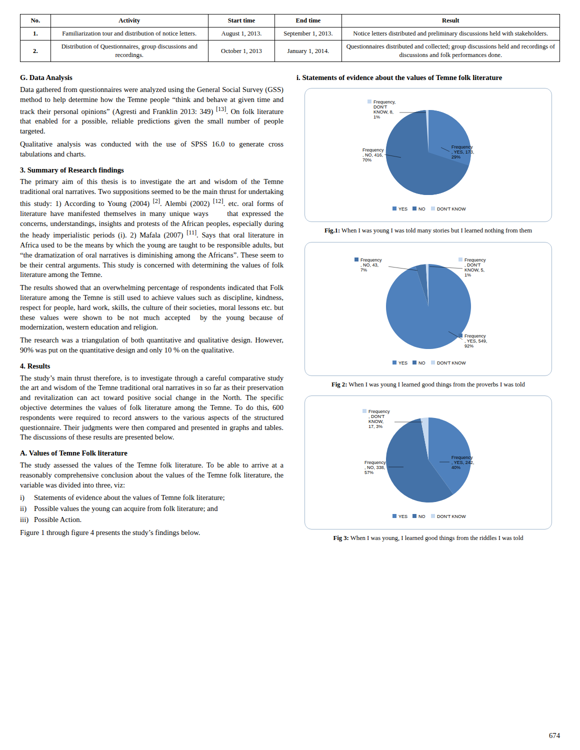| No. | Activity | Start time | End time | Result |
| --- | --- | --- | --- | --- |
| 1. | Familiarization tour and distribution of notice letters. | August 1, 2013. | September 1, 2013. | Notice letters distributed and preliminary discussions held with stakeholders. |
| 2. | Distribution of Questionnaires, group discussions and recordings. | October 1, 2013 | January 1, 2014. | Questionnaires distributed and collected; group discussions held and recordings of discussions and folk performances done. |
G. Data Analysis
Data gathered from questionnaires were analyzed using the General Social Survey (GSS) method to help determine how the Temne people “think and behave at given time and track their personal opinions” (Agresti and Franklin 2013: 349) [13]. On folk literature that enabled for a possible, reliable predictions given the small number of people targeted.
Qualitative analysis was conducted with the use of SPSS 16.0 to generate cross tabulations and charts.
3. Summary of Research findings
The primary aim of this thesis is to investigate the art and wisdom of the Temne traditional oral narratives. Two suppositions seemed to be the main thrust for undertaking this study: 1) According to Young (2004) [2]. Alembi (2002) [12]. etc. oral forms of literature have manifested themselves in many unique ways that expressed the concerns, understandings, insights and protests of the African peoples, especially during the heady imperialistic periods (i). 2) Mafala (2007) [11]. Says that oral literature in Africa used to be the means by which the young are taught to be responsible adults, but “the dramatization of oral narratives is diminishing among the Africans”. These seem to be their central arguments. This study is concerned with determining the values of folk literature among the Temne.
The results showed that an overwhelming percentage of respondents indicated that Folk literature among the Temne is still used to achieve values such as discipline, kindness, respect for people, hard work, skills, the culture of their societies, moral lessons etc. but these values were shown to be not much accepted by the young because of modernization, western education and religion.
The research was a triangulation of both quantitative and qualitative design. However, 90% was put on the quantitative design and only 10 % on the qualitative.
4. Results
The study’s main thrust therefore, is to investigate through a careful comparative study the art and wisdom of the Temne traditional oral narratives in so far as their preservation and revitalization can act toward positive social change in the North. The specific objective determines the values of folk literature among the Temne. To do this, 600 respondents were required to record answers to the various aspects of the structured questionnaire. Their judgments were then compared and presented in graphs and tables. The discussions of these results are presented below.
A. Values of Temne Folk literature
The study assessed the values of the Temne folk literature. To be able to arrive at a reasonably comprehensive conclusion about the values of the Temne folk literature, the variable was divided into three, viz:
i) Statements of evidence about the values of Temne folk literature;
ii) Possible values the young can acquire from folk literature; and
iii) Possible Action.
Figure 1 through figure 4 presents the study’s findings below.
i. Statements of evidence about the values of Temne folk literature
Frequency , YES, 173, 29% Frequency , NO, 416, 70% Frequency, DON'T KNOW, 8, 1% YES NO DON'T KNOW
Fig.1: When I was young I was told many stories but I learned nothing from them
Frequency , NO, 43, 7% Frequency , DON'T KNOW, 5, 1% Frequency , YES, 549, 92% YES NO DON'T KNOW
Fig 2: When I was young I learned good things from the proverbs I was told
Frequency , DON'T KNOW, 17, 3% Frequency , NO, 338, 57% Frequency , YES, 242, 40% YES NO DON'T KNOW
Fig 3: When I was young, I learned good things from the riddles I was told
674